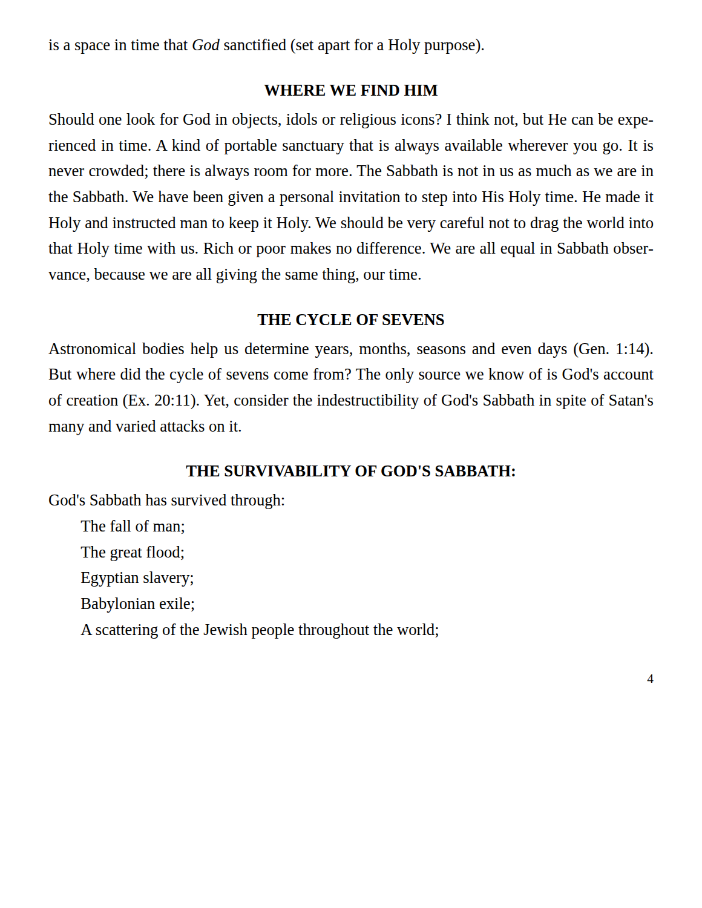is a space in time that God sanctified (set apart for a Holy purpose).
WHERE WE FIND HIM
Should one look for God in objects, idols or religious icons? I think not, but He can be experienced in time. A kind of portable sanctuary that is always available wherever you go. It is never crowded; there is always room for more. The Sabbath is not in us as much as we are in the Sabbath. We have been given a personal invitation to step into His Holy time. He made it Holy and instructed man to keep it Holy. We should be very careful not to drag the world into that Holy time with us. Rich or poor makes no difference. We are all equal in Sabbath observance, because we are all giving the same thing, our time.
THE CYCLE OF SEVENS
Astronomical bodies help us determine years, months, seasons and even days (Gen. 1:14). But where did the cycle of sevens come from? The only source we know of is God's account of creation (Ex. 20:11). Yet, consider the indestructibility of God's Sabbath in spite of Satan's many and varied attacks on it.
THE SURVIVABILITY OF GOD'S SABBATH:
God's Sabbath has survived through:
The fall of man;
The great flood;
Egyptian slavery;
Babylonian exile;
A scattering of the Jewish people throughout the world;
4